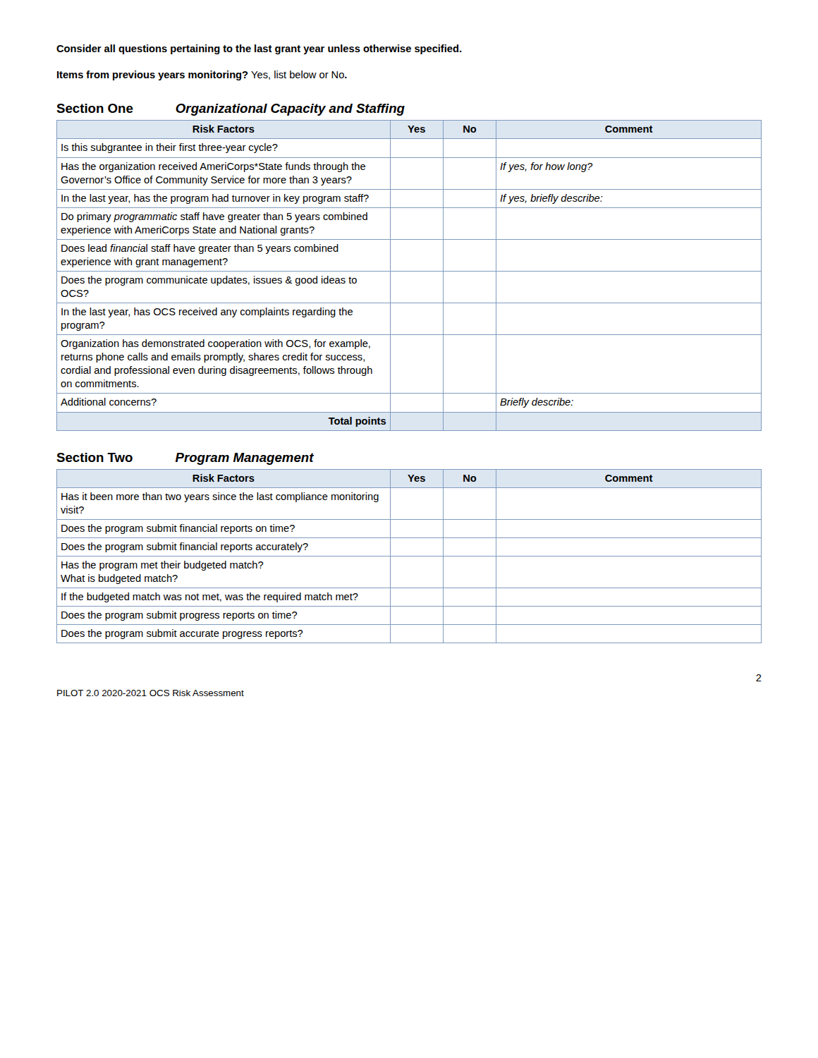Consider all questions pertaining to the last grant year unless otherwise specified.
Items from previous years monitoring? Yes, list below or No.
Section One Organizational Capacity and Staffing
| Risk Factors | Yes | No | Comment |
| --- | --- | --- | --- |
| Is this subgrantee in their first three-year cycle? | | | |
| Has the organization received AmeriCorps*State funds through the Governor’s Office of Community Service for more than 3 years? | | | If yes, for how long? |
| In the last year, has the program had turnover in key program staff? | | | If yes, briefly describe: |
| Do primary programmatic staff have greater than 5 years combined experience with AmeriCorps State and National grants? | | | |
| Does lead financia l staff have greater than 5 years combined experience with grant management? | | | |
| Does the program communicate updates, issues & good ideas to OCS? | | | |
| In the last year, has OCS received any complaints regarding the program? | | | |
| Organization has demonstrated cooperation with OCS, for example, returns phone calls and emails promptly, shares credit for success, cordial and professional even during disagreements, follows through on commitments. | | | |
| Additional concerns? | | | Briefly describe: |
| Total points | | | |
Section Two Program Management
| Risk Factors | Yes | No | Comment |
| --- | --- | --- | --- |
| Has it been more than two years since the last compliance monitoring visit? | | | |
| Does the program submit financial reports on time? | | | |
| Does the program submit financial reports accurately? | | | |
| Has the program met their budgeted match? What is budgeted match? | | | |
| If the budgeted match was not met, was the required match met? | | | |
| Does the program submit progress reports on time? | | | |
| Does the program submit accurate progress reports? | | | |
2
PILOT 2.0 2020-2021 OCS Risk Assessment